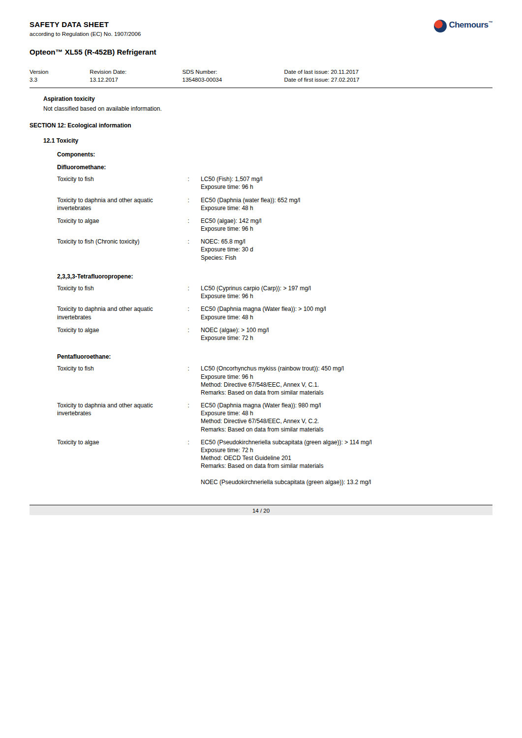SAFETY DATA SHEET
according to Regulation (EC) No. 1907/2006
Chemours™
Opteon™ XL55 (R-452B) Refrigerant
| Version 3.3 | Revision Date: 13.12.2017 | SDS Number: 1354803-00034 | Date of last issue: 20.11.2017 Date of first issue: 27.02.2017 |
Aspiration toxicity
Not classified based on available information.
SECTION 12: Ecological information
12.1 Toxicity
Components:
Difluoromethane:
| Toxicity to fish | : | LC50 (Fish): 1,507 mg/l Exposure time: 96 h |
| Toxicity to daphnia and other aquatic invertebrates | : | EC50 (Daphnia (water flea)): 652 mg/l Exposure time: 48 h |
| Toxicity to algae | : | EC50 (algae): 142 mg/l Exposure time: 96 h |
| Toxicity to fish (Chronic toxicity) | : | NOEC: 65.8 mg/l Exposure time: 30 d Species: Fish |
2,3,3,3-Tetrafluoropropene:
| Toxicity to fish | : | LC50 (Cyprinus carpio (Carp)): > 197 mg/l Exposure time: 96 h |
| Toxicity to daphnia and other aquatic invertebrates | : | EC50 (Daphnia magna (Water flea)): > 100 mg/l Exposure time: 48 h |
| Toxicity to algae | : | NOEC (algae): > 100 mg/l Exposure time: 72 h |
Pentafluoroethane:
| Toxicity to fish | : | LC50 (Oncorhynchus mykiss (rainbow trout)): 450 mg/l Exposure time: 96 h Method: Directive 67/548/EEC, Annex V, C.1. Remarks: Based on data from similar materials |
| Toxicity to daphnia and other aquatic invertebrates | : | EC50 (Daphnia magna (Water flea)): 980 mg/l Exposure time: 48 h Method: Directive 67/548/EEC, Annex V, C.2. Remarks: Based on data from similar materials |
| Toxicity to algae | : | EC50 (Pseudokirchneriella subcapitata (green algae)): > 114 mg/l Exposure time: 72 h Method: OECD Test Guideline 201 Remarks: Based on data from similar materials NOEC (Pseudokirchneriella subcapitata (green algae)): 13.2 mg/l |
14 / 20